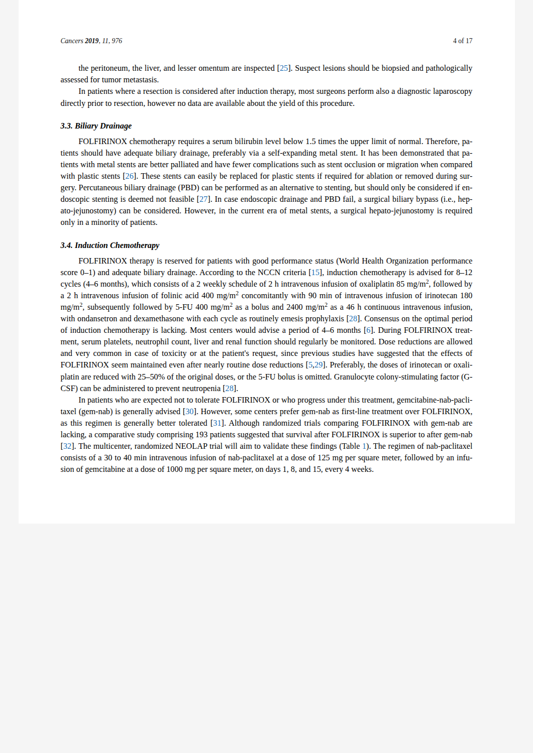Cancers 2019, 11, 976 4 of 17
the peritoneum, the liver, and lesser omentum are inspected [25]. Suspect lesions should be biopsied and pathologically assessed for tumor metastasis.
In patients where a resection is considered after induction therapy, most surgeons perform also a diagnostic laparoscopy directly prior to resection, however no data are available about the yield of this procedure.
3.3. Biliary Drainage
FOLFIRINOX chemotherapy requires a serum bilirubin level below 1.5 times the upper limit of normal. Therefore, patients should have adequate biliary drainage, preferably via a self-expanding metal stent. It has been demonstrated that patients with metal stents are better palliated and have fewer complications such as stent occlusion or migration when compared with plastic stents [26]. These stents can easily be replaced for plastic stents if required for ablation or removed during surgery. Percutaneous biliary drainage (PBD) can be performed as an alternative to stenting, but should only be considered if endoscopic stenting is deemed not feasible [27]. In case endoscopic drainage and PBD fail, a surgical biliary bypass (i.e., hepato-jejunostomy) can be considered. However, in the current era of metal stents, a surgical hepato-jejunostomy is required only in a minority of patients.
3.4. Induction Chemotherapy
FOLFIRINOX therapy is reserved for patients with good performance status (World Health Organization performance score 0–1) and adequate biliary drainage. According to the NCCN criteria [15], induction chemotherapy is advised for 8–12 cycles (4–6 months), which consists of a 2 weekly schedule of 2 h intravenous infusion of oxaliplatin 85 mg/m2, followed by a 2 h intravenous infusion of folinic acid 400 mg/m2 concomitantly with 90 min of intravenous infusion of irinotecan 180 mg/m2, subsequently followed by 5-FU 400 mg/m2 as a bolus and 2400 mg/m2 as a 46 h continuous intravenous infusion, with ondansetron and dexamethasone with each cycle as routinely emesis prophylaxis [28]. Consensus on the optimal period of induction chemotherapy is lacking. Most centers would advise a period of 4–6 months [6]. During FOLFIRINOX treatment, serum platelets, neutrophil count, liver and renal function should regularly be monitored. Dose reductions are allowed and very common in case of toxicity or at the patient's request, since previous studies have suggested that the effects of FOLFIRINOX seem maintained even after nearly routine dose reductions [5,29]. Preferably, the doses of irinotecan or oxaliplatin are reduced with 25–50% of the original doses, or the 5-FU bolus is omitted. Granulocyte colony-stimulating factor (G-CSF) can be administered to prevent neutropenia [28].
In patients who are expected not to tolerate FOLFIRINOX or who progress under this treatment, gemcitabine-nab-paclitaxel (gem-nab) is generally advised [30]. However, some centers prefer gem-nab as first-line treatment over FOLFIRINOX, as this regimen is generally better tolerated [31]. Although randomized trials comparing FOLFIRINOX with gem-nab are lacking, a comparative study comprising 193 patients suggested that survival after FOLFIRINOX is superior to after gem-nab [32]. The multicenter, randomized NEOLAP trial will aim to validate these findings (Table 1). The regimen of nab-paclitaxel consists of a 30 to 40 min intravenous infusion of nab-paclitaxel at a dose of 125 mg per square meter, followed by an infusion of gemcitabine at a dose of 1000 mg per square meter, on days 1, 8, and 15, every 4 weeks.